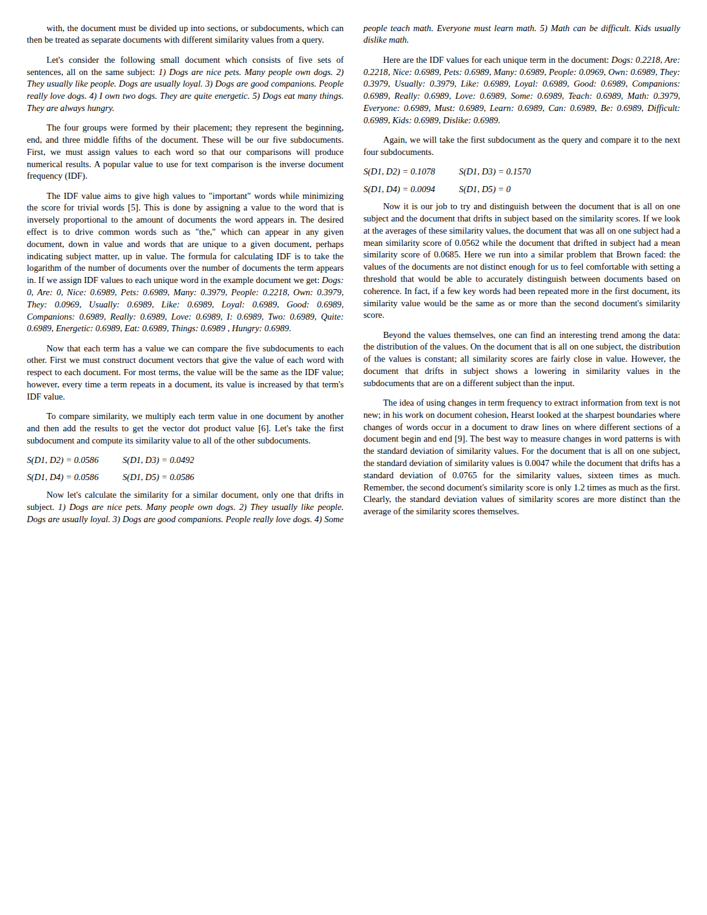with, the document must be divided up into sections, or subdocuments, which can then be treated as separate documents with different similarity values from a query.
Let's consider the following small document which consists of five sets of sentences, all on the same subject: 1) Dogs are nice pets. Many people own dogs. 2) They usually like people. Dogs are usually loyal. 3) Dogs are good companions. People really love dogs. 4) I own two dogs. They are quite energetic. 5) Dogs eat many things. They are always hungry.
The four groups were formed by their placement; they represent the beginning, end, and three middle fifths of the document. These will be our five subdocuments. First, we must assign values to each word so that our comparisons will produce numerical results. A popular value to use for text comparison is the inverse document frequency (IDF).
The IDF value aims to give high values to "important" words while minimizing the score for trivial words [5]. This is done by assigning a value to the word that is inversely proportional to the amount of documents the word appears in. The desired effect is to drive common words such as "the," which can appear in any given document, down in value and words that are unique to a given document, perhaps indicating subject matter, up in value. The formula for calculating IDF is to take the logarithm of the number of documents over the number of documents the term appears in. If we assign IDF values to each unique word in the example document we get: Dogs: 0, Are: 0, Nice: 0.6989, Pets: 0.6989, Many: 0.3979, People: 0.2218, Own: 0.3979, They: 0.0969, Usually: 0.6989, Like: 0.6989, Loyal: 0.6989, Good: 0.6989, Companions: 0.6989, Really: 0.6989, Love: 0.6989, I: 0.6989, Two: 0.6989, Quite: 0.6989, Energetic: 0.6989, Eat: 0.6989, Things: 0.6989 , Hungry: 0.6989.
Now that each term has a value we can compare the five subdocuments to each other. First we must construct document vectors that give the value of each word with respect to each document. For most terms, the value will be the same as the IDF value; however, every time a term repeats in a document, its value is increased by that term's IDF value.
To compare similarity, we multiply each term value in one document by another and then add the results to get the vector dot product value [6]. Let's take the first subdocument and compute its similarity value to all of the other subdocuments.
S(D1, D2) = 0.0586 S(D1, D3) = 0.0492
S(D1, D4) = 0.0586 S(D1, D5) = 0.0586
Now let's calculate the similarity for a similar document, only one that drifts in subject. 1) Dogs are nice pets. Many people own dogs. 2) They usually like people. Dogs are usually loyal. 3) Dogs are good companions. People really love dogs. 4) Some people teach math. Everyone must learn math. 5) Math can be difficult. Kids usually dislike math.
Here are the IDF values for each unique term in the document: Dogs: 0.2218, Are: 0.2218, Nice: 0.6989, Pets: 0.6989, Many: 0.6989, People: 0.0969, Own: 0.6989, They: 0.3979, Usually: 0.3979, Like: 0.6989, Loyal: 0.6989, Good: 0.6989, Companions: 0.6989, Really: 0.6989, Love: 0.6989, Some: 0.6989, Teach: 0.6989, Math: 0.3979, Everyone: 0.6989, Must: 0.6989, Learn: 0.6989, Can: 0.6989, Be: 0.6989, Difficult: 0.6989, Kids: 0.6989, Dislike: 0.6989.
Again, we will take the first subdocument as the query and compare it to the next four subdocuments.
S(D1, D2) = 0.1078 S(D1, D3) = 0.1570
S(D1, D4) = 0.0094 S(D1, D5) = 0
Now it is our job to try and distinguish between the document that is all on one subject and the document that drifts in subject based on the similarity scores. If we look at the averages of these similarity values, the document that was all on one subject had a mean similarity score of 0.0562 while the document that drifted in subject had a mean similarity score of 0.0685. Here we run into a similar problem that Brown faced: the values of the documents are not distinct enough for us to feel comfortable with setting a threshold that would be able to accurately distinguish between documents based on coherence. In fact, if a few key words had been repeated more in the first document, its similarity value would be the same as or more than the second document's similarity score.
Beyond the values themselves, one can find an interesting trend among the data: the distribution of the values. On the document that is all on one subject, the distribution of the values is constant; all similarity scores are fairly close in value. However, the document that drifts in subject shows a lowering in similarity values in the subdocuments that are on a different subject than the input.
The idea of using changes in term frequency to extract information from text is not new; in his work on document cohesion, Hearst looked at the sharpest boundaries where changes of words occur in a document to draw lines on where different sections of a document begin and end [9]. The best way to measure changes in word patterns is with the standard deviation of similarity values. For the document that is all on one subject, the standard deviation of similarity values is 0.0047 while the document that drifts has a standard deviation of 0.0765 for the similarity values, sixteen times as much. Remember, the second document's similarity score is only 1.2 times as much as the first. Clearly, the standard deviation values of similarity scores are more distinct than the average of the similarity scores themselves.